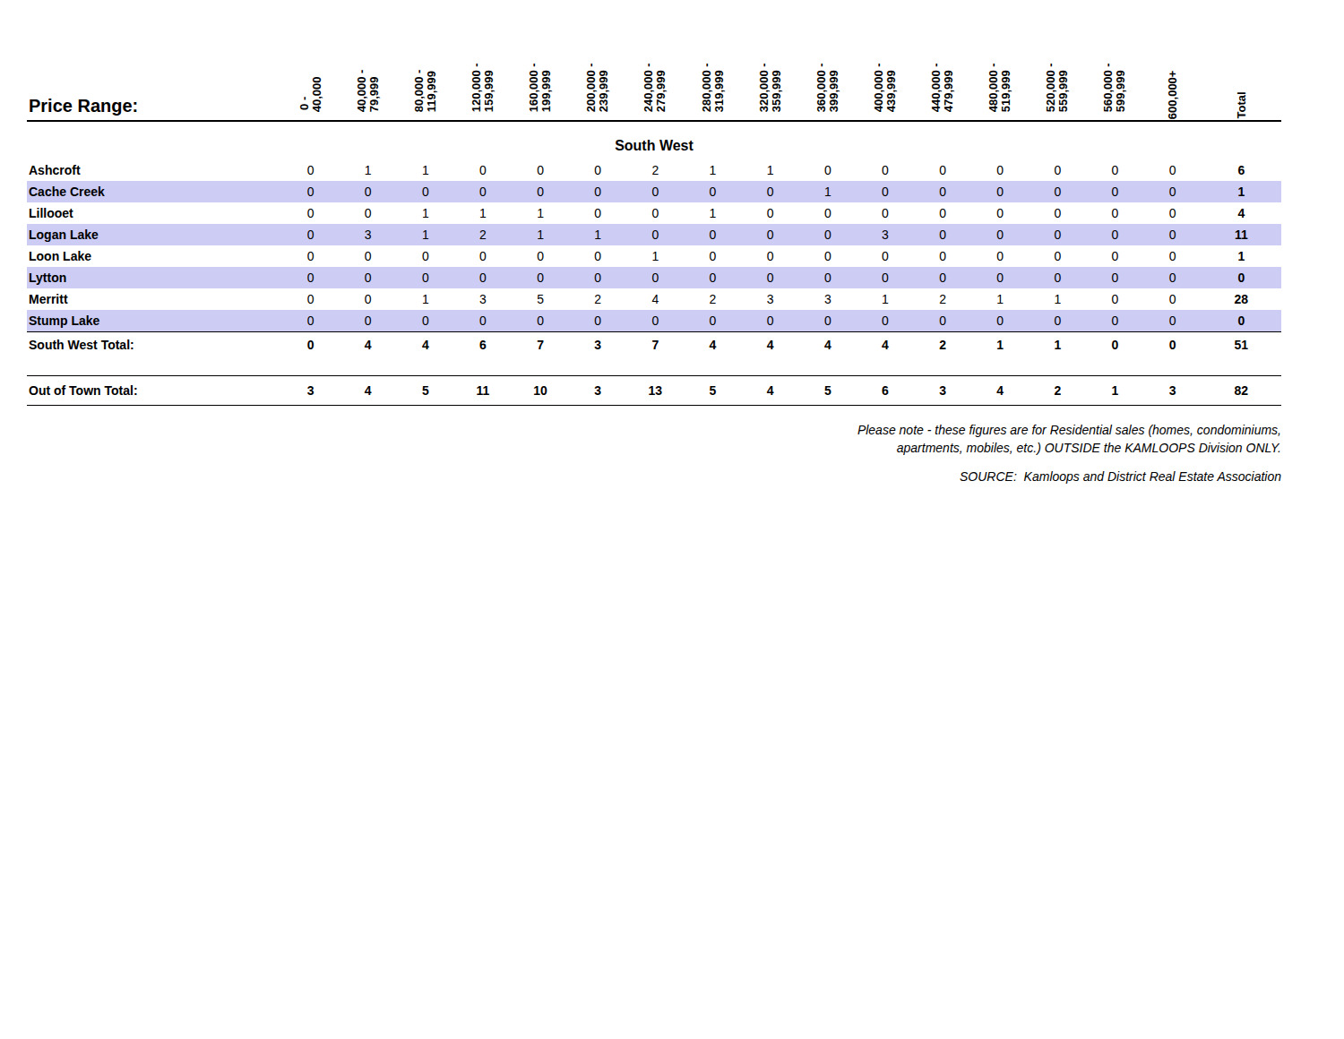| Price Range: | 0 - 40,000 | 40,000 - 79,999 | 80,000 - 119,999 | 120,000 - 159,999 | 160,000 - 199,999 | 200,000 - 239,999 | 240,000 - 279,999 | 280,000 - 319,999 | 320,000 - 359,999 | 360,000 - 399,999 | 400,000 - 439,999 | 440,000 - 479,999 | 480,000 - 519,999 | 520,000 - 559,999 | 560,000 - 599,999 | 600,000+ | Total |
| --- | --- | --- | --- | --- | --- | --- | --- | --- | --- | --- | --- | --- | --- | --- | --- | --- | --- |
| South West |
| Ashcroft | 0 | 1 | 1 | 0 | 0 | 0 | 2 | 1 | 1 | 0 | 0 | 0 | 0 | 0 | 0 | 0 | 6 |
| Cache Creek | 0 | 0 | 0 | 0 | 0 | 0 | 0 | 0 | 0 | 1 | 0 | 0 | 0 | 0 | 0 | 0 | 1 |
| Lillooet | 0 | 0 | 1 | 1 | 1 | 0 | 0 | 1 | 0 | 0 | 0 | 0 | 0 | 0 | 0 | 0 | 4 |
| Logan Lake | 0 | 3 | 1 | 2 | 1 | 1 | 0 | 0 | 0 | 0 | 3 | 0 | 0 | 0 | 0 | 0 | 11 |
| Loon Lake | 0 | 0 | 0 | 0 | 0 | 0 | 1 | 0 | 0 | 0 | 0 | 0 | 0 | 0 | 0 | 0 | 1 |
| Lytton | 0 | 0 | 0 | 0 | 0 | 0 | 0 | 0 | 0 | 0 | 0 | 0 | 0 | 0 | 0 | 0 | 0 |
| Merritt | 0 | 0 | 1 | 3 | 5 | 2 | 4 | 2 | 3 | 3 | 1 | 2 | 1 | 1 | 0 | 0 | 28 |
| Stump Lake | 0 | 0 | 0 | 0 | 0 | 0 | 0 | 0 | 0 | 0 | 0 | 0 | 0 | 0 | 0 | 0 | 0 |
| South West Total: | 0 | 4 | 4 | 6 | 7 | 3 | 7 | 4 | 4 | 4 | 4 | 2 | 1 | 1 | 0 | 0 | 51 |
| Out of Town Total: | 3 | 4 | 5 | 11 | 10 | 3 | 13 | 5 | 4 | 5 | 6 | 3 | 4 | 2 | 1 | 3 | 82 |
Please note - these figures are for Residential sales (homes, condominiums,
apartments, mobiles, etc.) OUTSIDE the KAMLOOPS Division ONLY.
SOURCE: Kamloops and District Real Estate Association